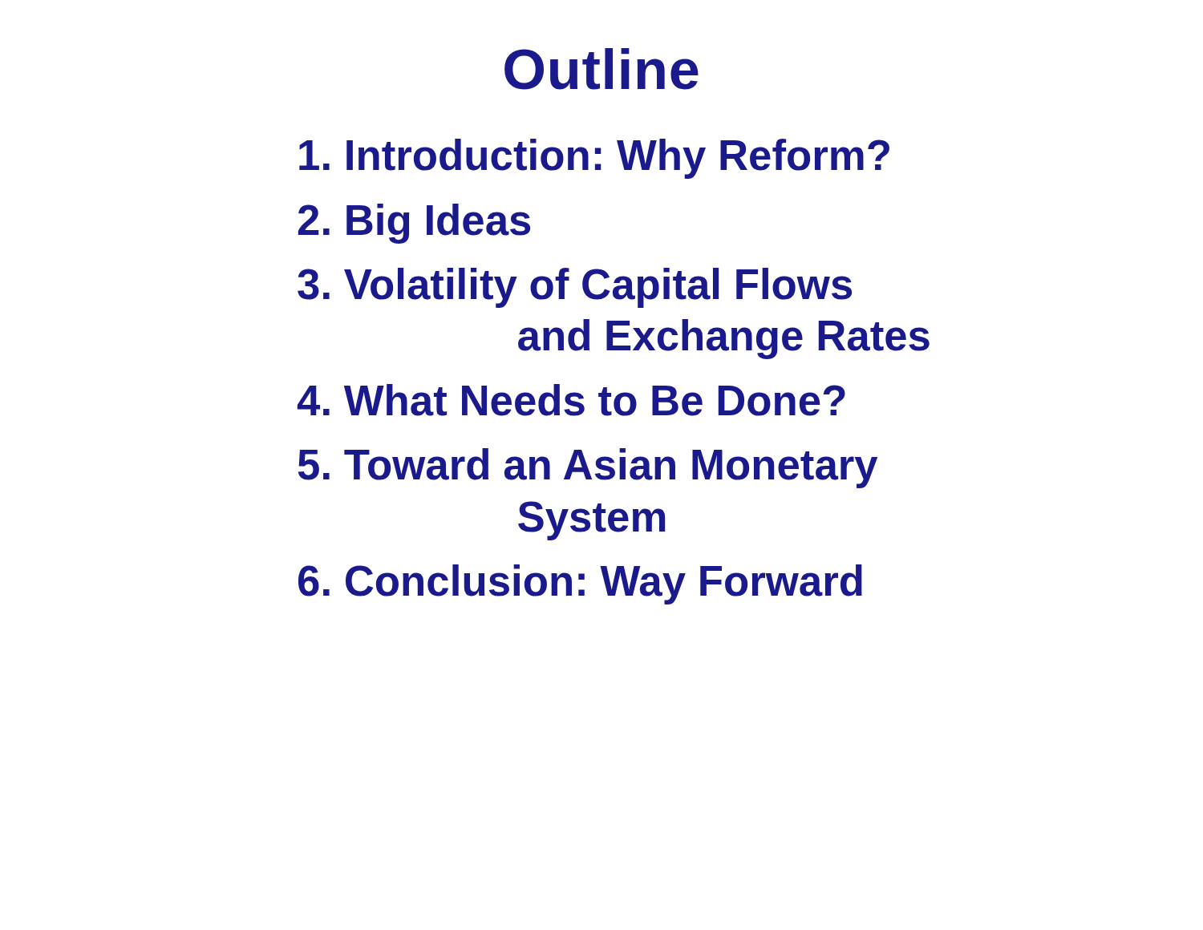Outline
Introduction: Why Reform?
Big Ideas
Volatility of Capital Flowsand Exchange Rates
What Needs to Be Done?
Toward an Asian MonetarySystem
Conclusion: Way Forward